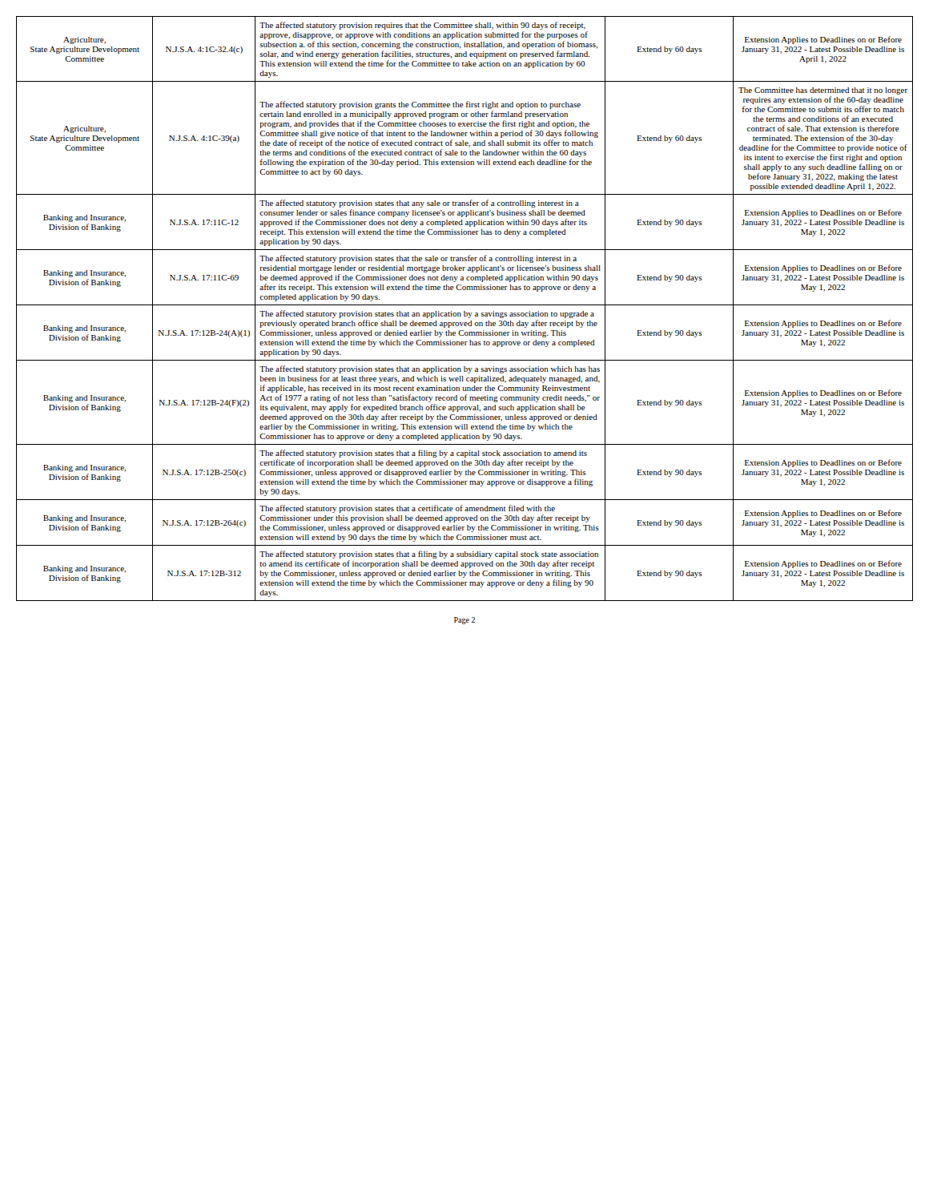| Agriculture, State Agriculture Development Committee | N.J.S.A. 4:1C-32.4(c) | The affected statutory provision requires that the Committee shall, within 90 days of receipt, approve, disapprove, or approve with conditions an application submitted for the purposes of subsection a. of this section, concerning the construction, installation, and operation of biomass, solar, and wind energy generation facilities, structures, and equipment on preserved farmland. This extension will extend the time for the Committee to take action on an application by 60 days. | Extend by 60 days | Extension Applies to Deadlines on or Before January 31, 2022 - Latest Possible Deadline is April 1, 2022 |
| Agriculture, State Agriculture Development Committee | N.J.S.A. 4:1C-39(a) | The affected statutory provision grants the Committee the first right and option to purchase certain land enrolled in a municipally approved program or other farmland preservation program, and provides that if the Committee chooses to exercise the first right and option, the Committee shall give notice of that intent to the landowner within a period of 30 days following the date of receipt of the notice of executed contract of sale, and shall submit its offer to match the terms and conditions of the executed contract of sale to the landowner within the 60 days following the expiration of the 30-day period. This extension will extend each deadline for the Committee to act by 60 days. | Extend by 60 days | The Committee has determined that it no longer requires any extension of the 60-day deadline for the Committee to submit its offer to match the terms and conditions of an executed contract of sale. That extension is therefore terminated. The extension of the 30-day deadline for the Committee to provide notice of its intent to exercise the first right and option shall apply to any such deadline falling on or before January 31, 2022, making the latest possible extended deadline April 1, 2022. |
| Banking and Insurance, Division of Banking | N.J.S.A. 17:11C-12 | The affected statutory provision states that any sale or transfer of a controlling interest in a consumer lender or sales finance company licensee's or applicant's business shall be deemed approved if the Commissioner does not deny a completed application within 90 days after its receipt. This extension will extend the time the Commissioner has to deny a completed application by 90 days. | Extend by 90 days | Extension Applies to Deadlines on or Before January 31, 2022 - Latest Possible Deadline is May 1, 2022 |
| Banking and Insurance, Division of Banking | N.J.S.A. 17:11C-69 | The affected statutory provision states that the sale or transfer of a controlling interest in a residential mortgage lender or residential mortgage broker applicant's or licensee's business shall be deemed approved if the Commissioner does not deny a completed application within 90 days after its receipt. This extension will extend the time the Commissioner has to approve or deny a completed application by 90 days. | Extend by 90 days | Extension Applies to Deadlines on or Before January 31, 2022 - Latest Possible Deadline is May 1, 2022 |
| Banking and Insurance, Division of Banking | N.J.S.A. 17:12B-24(A)(1) | The affected statutory provision states that an application by a savings association to upgrade a previously operated branch office shall be deemed approved on the 30th day after receipt by the Commissioner, unless approved or denied earlier by the Commissioner in writing. This extension will extend the time by which the Commissioner has to approve or deny a completed application by 90 days. | Extend by 90 days | Extension Applies to Deadlines on or Before January 31, 2022 - Latest Possible Deadline is May 1, 2022 |
| Banking and Insurance, Division of Banking | N.J.S.A. 17:12B-24(F)(2) | The affected statutory provision states that an application by a savings association which has has been in business for at least three years, and which is well capitalized, adequately managed, and, if applicable, has received in its most recent examination under the Community Reinvestment Act of 1977 a rating of not less than "satisfactory record of meeting community credit needs," or its equivalent, may apply for expedited branch office approval, and such application shall be deemed approved on the 30th day after receipt by the Commissioner, unless approved or denied earlier by the Commissioner in writing. This extension will extend the time by which the Commissioner has to approve or deny a completed application by 90 days. | Extend by 90 days | Extension Applies to Deadlines on or Before January 31, 2022 - Latest Possible Deadline is May 1, 2022 |
| Banking and Insurance, Division of Banking | N.J.S.A. 17:12B-250(c) | The affected statutory provision states that a filing by a capital stock association to amend its certificate of incorporation shall be deemed approved on the 30th day after receipt by the Commissioner, unless approved or disapproved earlier by the Commissioner in writing. This extension will extend the time by which the Commissioner may approve or disapprove a filing by 90 days. | Extend by 90 days | Extension Applies to Deadlines on or Before January 31, 2022 - Latest Possible Deadline is May 1, 2022 |
| Banking and Insurance, Division of Banking | N.J.S.A. 17:12B-264(c) | The affected statutory provision states that a certificate of amendment filed with the Commissioner under this provision shall be deemed approved on the 30th day after receipt by the Commissioner, unless approved or disapproved earlier by the Commissioner in writing. This extension will extend by 90 days the time by which the Commissioner must act. | Extend by 90 days | Extension Applies to Deadlines on or Before January 31, 2022 - Latest Possible Deadline is May 1, 2022 |
| Banking and Insurance, Division of Banking | N.J.S.A. 17:12B-312 | The affected statutory provision states that a filing by a subsidiary capital stock state association to amend its certificate of incorporation shall be deemed approved on the 30th day after receipt by the Commissioner, unless approved or denied earlier by the Commissioner in writing. This extension will extend the time by which the Commissioner may approve or deny a filing by 90 days. | Extend by 90 days | Extension Applies to Deadlines on or Before January 31, 2022 - Latest Possible Deadline is May 1, 2022 |
Page 2